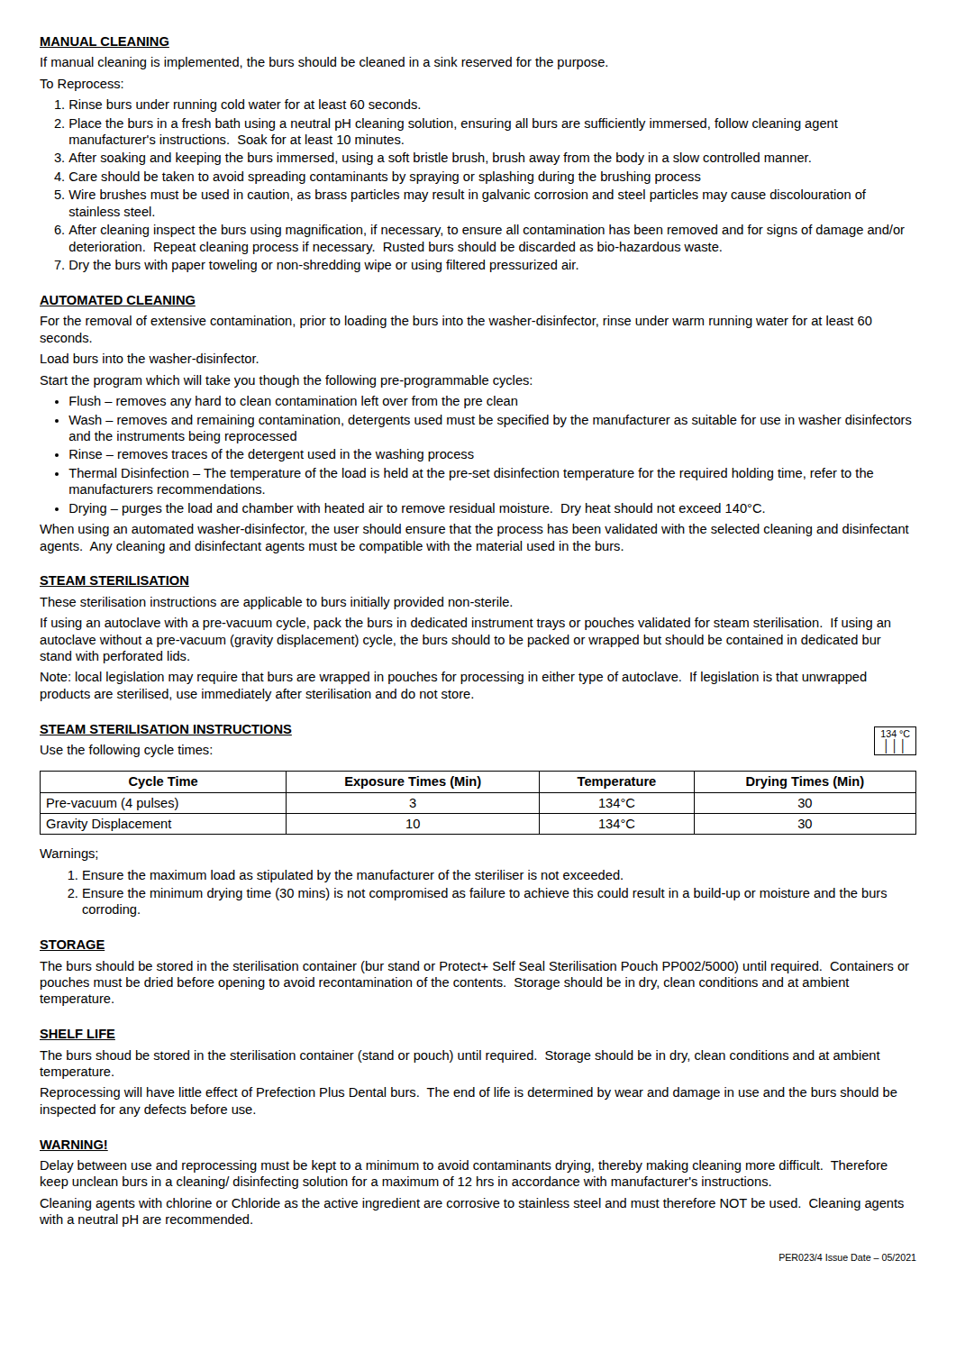MANUAL CLEANING
If manual cleaning is implemented, the burs should be cleaned in a sink reserved for the purpose.
To Reprocess:
Rinse burs under running cold water for at least 60 seconds.
Place the burs in a fresh bath using a neutral pH cleaning solution, ensuring all burs are sufficiently immersed, follow cleaning agent manufacturer's instructions. Soak for at least 10 minutes.
After soaking and keeping the burs immersed, using a soft bristle brush, brush away from the body in a slow controlled manner.
Care should be taken to avoid spreading contaminants by spraying or splashing during the brushing process
Wire brushes must be used in caution, as brass particles may result in galvanic corrosion and steel particles may cause discolouration of stainless steel.
After cleaning inspect the burs using magnification, if necessary, to ensure all contamination has been removed and for signs of damage and/or deterioration. Repeat cleaning process if necessary. Rusted burs should be discarded as bio-hazardous waste.
Dry the burs with paper toweling or non-shredding wipe or using filtered pressurized air.
AUTOMATED CLEANING
For the removal of extensive contamination, prior to loading the burs into the washer-disinfector, rinse under warm running water for at least 60 seconds.
Load burs into the washer-disinfector.
Start the program which will take you though the following pre-programmable cycles:
Flush – removes any hard to clean contamination left over from the pre clean
Wash – removes and remaining contamination, detergents used must be specified by the manufacturer as suitable for use in washer disinfectors and the instruments being reprocessed
Rinse – removes traces of the detergent used in the washing process
Thermal Disinfection – The temperature of the load is held at the pre-set disinfection temperature for the required holding time, refer to the manufacturers recommendations.
Drying – purges the load and chamber with heated air to remove residual moisture. Dry heat should not exceed 140°C.
When using an automated washer-disinfector, the user should ensure that the process has been validated with the selected cleaning and disinfectant agents. Any cleaning and disinfectant agents must be compatible with the material used in the burs.
STEAM STERILISATION
These sterilisation instructions are applicable to burs initially provided non-sterile.
If using an autoclave with a pre-vacuum cycle, pack the burs in dedicated instrument trays or pouches validated for steam sterilisation. If using an autoclave without a pre-vacuum (gravity displacement) cycle, the burs should to be packed or wrapped but should be contained in dedicated bur stand with perforated lids.
Note: local legislation may require that burs are wrapped in pouches for processing in either type of autoclave. If legislation is that unwrapped products are sterilised, use immediately after sterilisation and do not store.
STEAM STERILISATION INSTRUCTIONS
134 °C
│││
Use the following cycle times:
| Cycle Time | Exposure Times (Min) | Temperature | Drying Times (Min) |
| --- | --- | --- | --- |
| Pre-vacuum (4 pulses) | 3 | 134°C | 30 |
| Gravity Displacement | 10 | 134°C | 30 |
Warnings;
Ensure the maximum load as stipulated by the manufacturer of the steriliser is not exceeded.
Ensure the minimum drying time (30 mins) is not compromised as failure to achieve this could result in a build-up or moisture and the burs corroding.
STORAGE
The burs should be stored in the sterilisation container (bur stand or Protect+ Self Seal Sterilisation Pouch PP002/5000) until required. Containers or pouches must be dried before opening to avoid recontamination of the contents. Storage should be in dry, clean conditions and at ambient temperature.
SHELF LIFE
The burs shoud be stored in the sterilisation container (stand or pouch) until required. Storage should be in dry, clean conditions and at ambient temperature.
Reprocessing will have little effect of Prefection Plus Dental burs. The end of life is determined by wear and damage in use and the burs should be inspected for any defects before use.
WARNING!
Delay between use and reprocessing must be kept to a minimum to avoid contaminants drying, thereby making cleaning more difficult. Therefore keep unclean burs in a cleaning/ disinfecting solution for a maximum of 12 hrs in accordance with manufacturer's instructions.
Cleaning agents with chlorine or Chloride as the active ingredient are corrosive to stainless steel and must therefore NOT be used. Cleaning agents with a neutral pH are recommended.
PER023/4 Issue Date – 05/2021